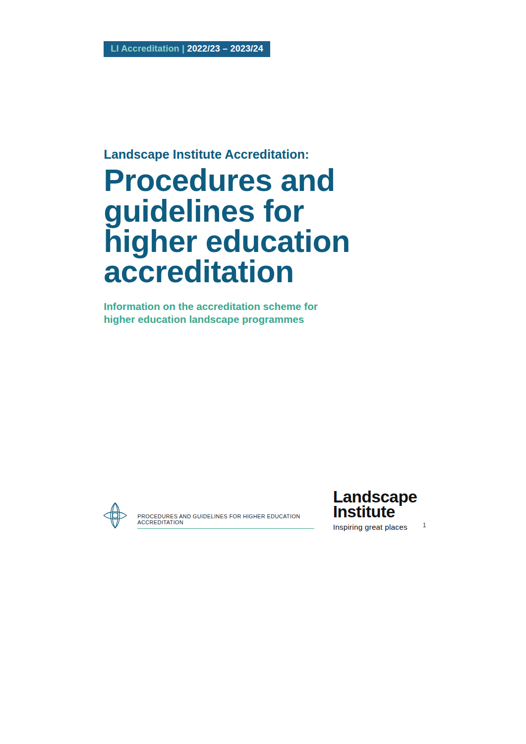LI Accreditation | 2022/23 – 2023/24
Landscape Institute Accreditation:
Procedures and guidelines for higher education accreditation
Information on the accreditation scheme for higher education landscape programmes
Procedures and guidelines for higher education accreditation
Landscape Institute Inspiring great places
1